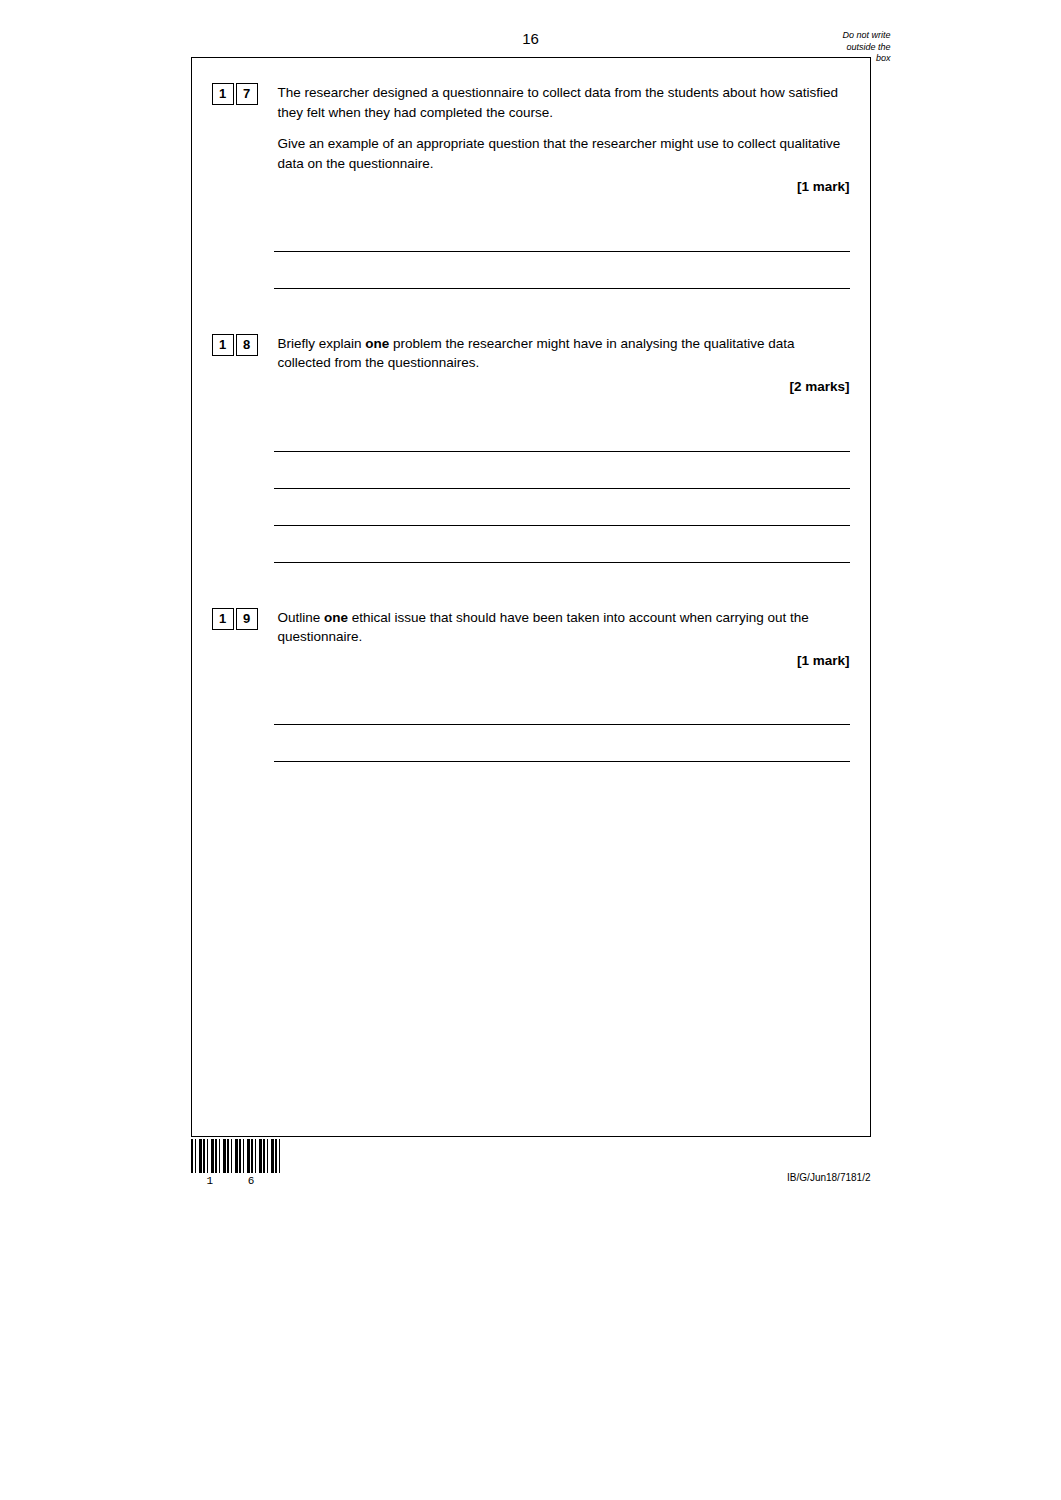Do not write
outside the
box
16
17
The researcher designed a questionnaire to collect data from the students about how satisfied they felt when they had completed the course.
Give an example of an appropriate question that the researcher might use to collect qualitative data on the questionnaire.
[1 mark]
18
Briefly explain one problem the researcher might have in analysing the qualitative data collected from the questionnaires.
[2 marks]
19
Outline one ethical issue that should have been taken into account when carrying out the questionnaire.
[1 mark]
1 6
IB/G/Jun18/7181/2